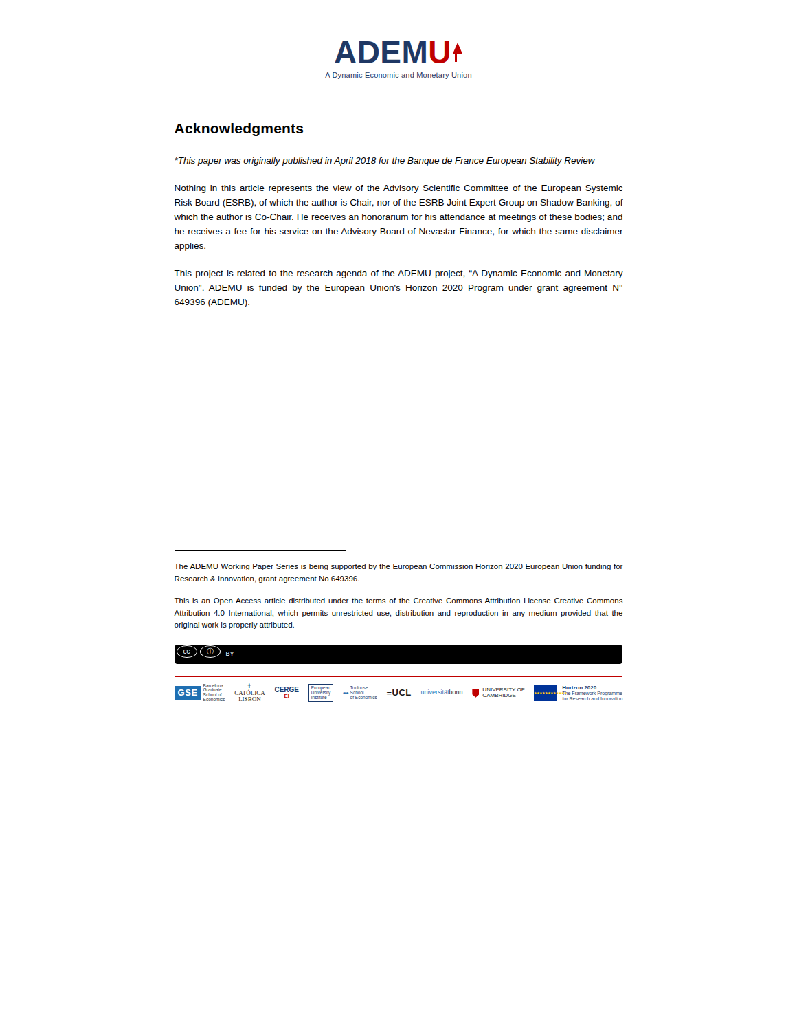ADEMU
A Dynamic Economic and Monetary Union
Acknowledgments
*This paper was originally published in April 2018 for the Banque de France European Stability Review
Nothing in this article represents the view of the Advisory Scientific Committee of the European Systemic Risk Board (ESRB), of which the author is Chair, nor of the ESRB Joint Expert Group on Shadow Banking, of which the author is Co-Chair. He receives an honorarium for his attendance at meetings of these bodies; and he receives a fee for his service on the Advisory Board of Nevastar Finance, for which the same disclaimer applies.
This project is related to the research agenda of the ADEMU project, “A Dynamic Economic and Monetary Union". ADEMU is funded by the European Union's Horizon 2020 Program under grant agreement N° 649396 (ADEMU).
The ADEMU Working Paper Series is being supported by the European Commission Horizon 2020 European Union funding for Research & Innovation, grant agreement No 649396.
This is an Open Access article distributed under the terms of the Creative Commons Attribution License Creative Commons Attribution 4.0 International, which permits unrestricted use, distribution and reproduction in any medium provided that the original work is properly attributed.
ccⓘBY
GSE Barcelona
Graduate
School of
Economics
✝
CATÓLICA
LISBON
CERGEEI
European
University
Institute
••• Toulouse
School
of Economics
≡UCL
universitätbonn
UNIVERSITY OF
CAMBRIDGE
Horizon 2020
The Framework Programme
for Research and Innovation